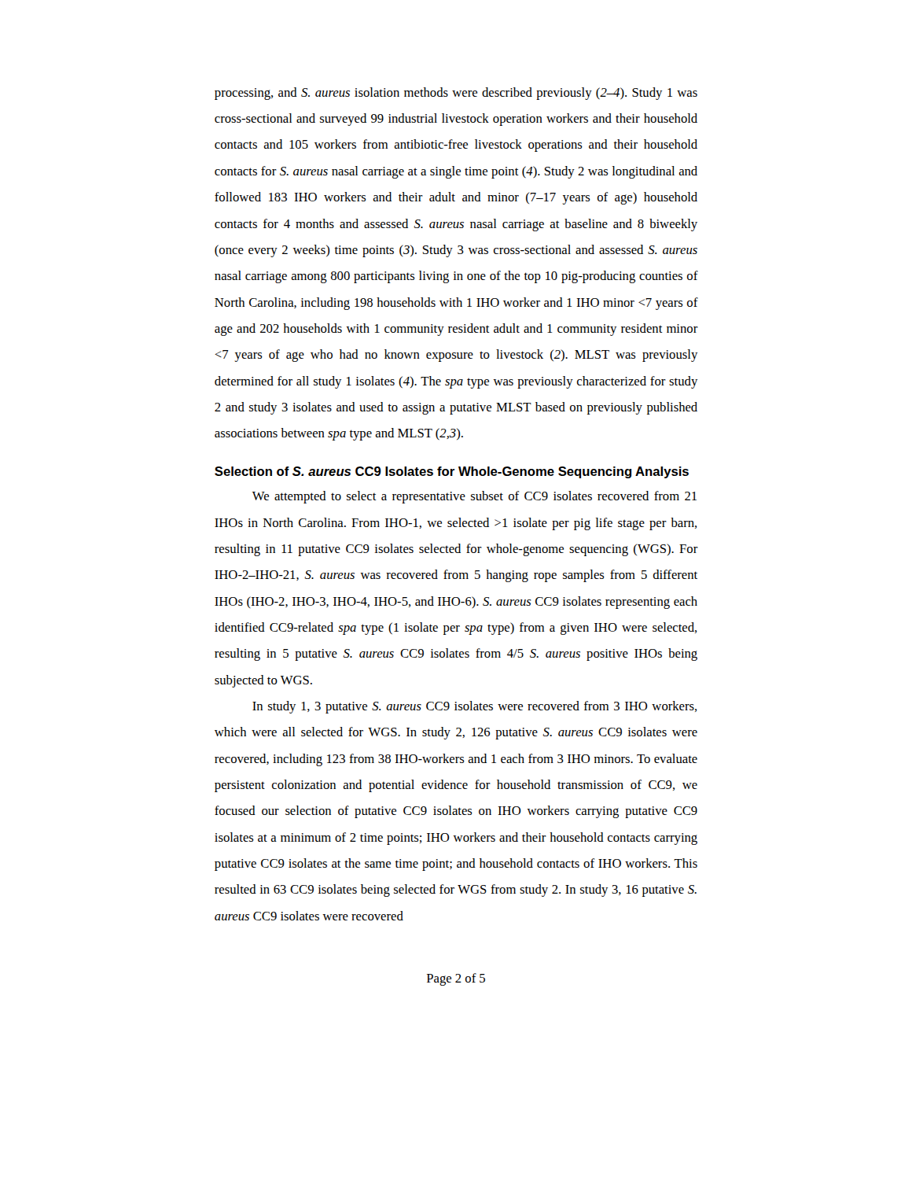processing, and S. aureus isolation methods were described previously (2–4). Study 1 was cross-sectional and surveyed 99 industrial livestock operation workers and their household contacts and 105 workers from antibiotic-free livestock operations and their household contacts for S. aureus nasal carriage at a single time point (4). Study 2 was longitudinal and followed 183 IHO workers and their adult and minor (7–17 years of age) household contacts for 4 months and assessed S. aureus nasal carriage at baseline and 8 biweekly (once every 2 weeks) time points (3). Study 3 was cross-sectional and assessed S. aureus nasal carriage among 800 participants living in one of the top 10 pig-producing counties of North Carolina, including 198 households with 1 IHO worker and 1 IHO minor <7 years of age and 202 households with 1 community resident adult and 1 community resident minor <7 years of age who had no known exposure to livestock (2). MLST was previously determined for all study 1 isolates (4). The spa type was previously characterized for study 2 and study 3 isolates and used to assign a putative MLST based on previously published associations between spa type and MLST (2,3).
Selection of S. aureus CC9 Isolates for Whole-Genome Sequencing Analysis
We attempted to select a representative subset of CC9 isolates recovered from 21 IHOs in North Carolina. From IHO-1, we selected >1 isolate per pig life stage per barn, resulting in 11 putative CC9 isolates selected for whole-genome sequencing (WGS). For IHO-2–IHO-21, S. aureus was recovered from 5 hanging rope samples from 5 different IHOs (IHO-2, IHO-3, IHO-4, IHO-5, and IHO-6). S. aureus CC9 isolates representing each identified CC9-related spa type (1 isolate per spa type) from a given IHO were selected, resulting in 5 putative S. aureus CC9 isolates from 4/5 S. aureus positive IHOs being subjected to WGS.
In study 1, 3 putative S. aureus CC9 isolates were recovered from 3 IHO workers, which were all selected for WGS. In study 2, 126 putative S. aureus CC9 isolates were recovered, including 123 from 38 IHO-workers and 1 each from 3 IHO minors. To evaluate persistent colonization and potential evidence for household transmission of CC9, we focused our selection of putative CC9 isolates on IHO workers carrying putative CC9 isolates at a minimum of 2 time points; IHO workers and their household contacts carrying putative CC9 isolates at the same time point; and household contacts of IHO workers. This resulted in 63 CC9 isolates being selected for WGS from study 2. In study 3, 16 putative S. aureus CC9 isolates were recovered
Page 2 of 5